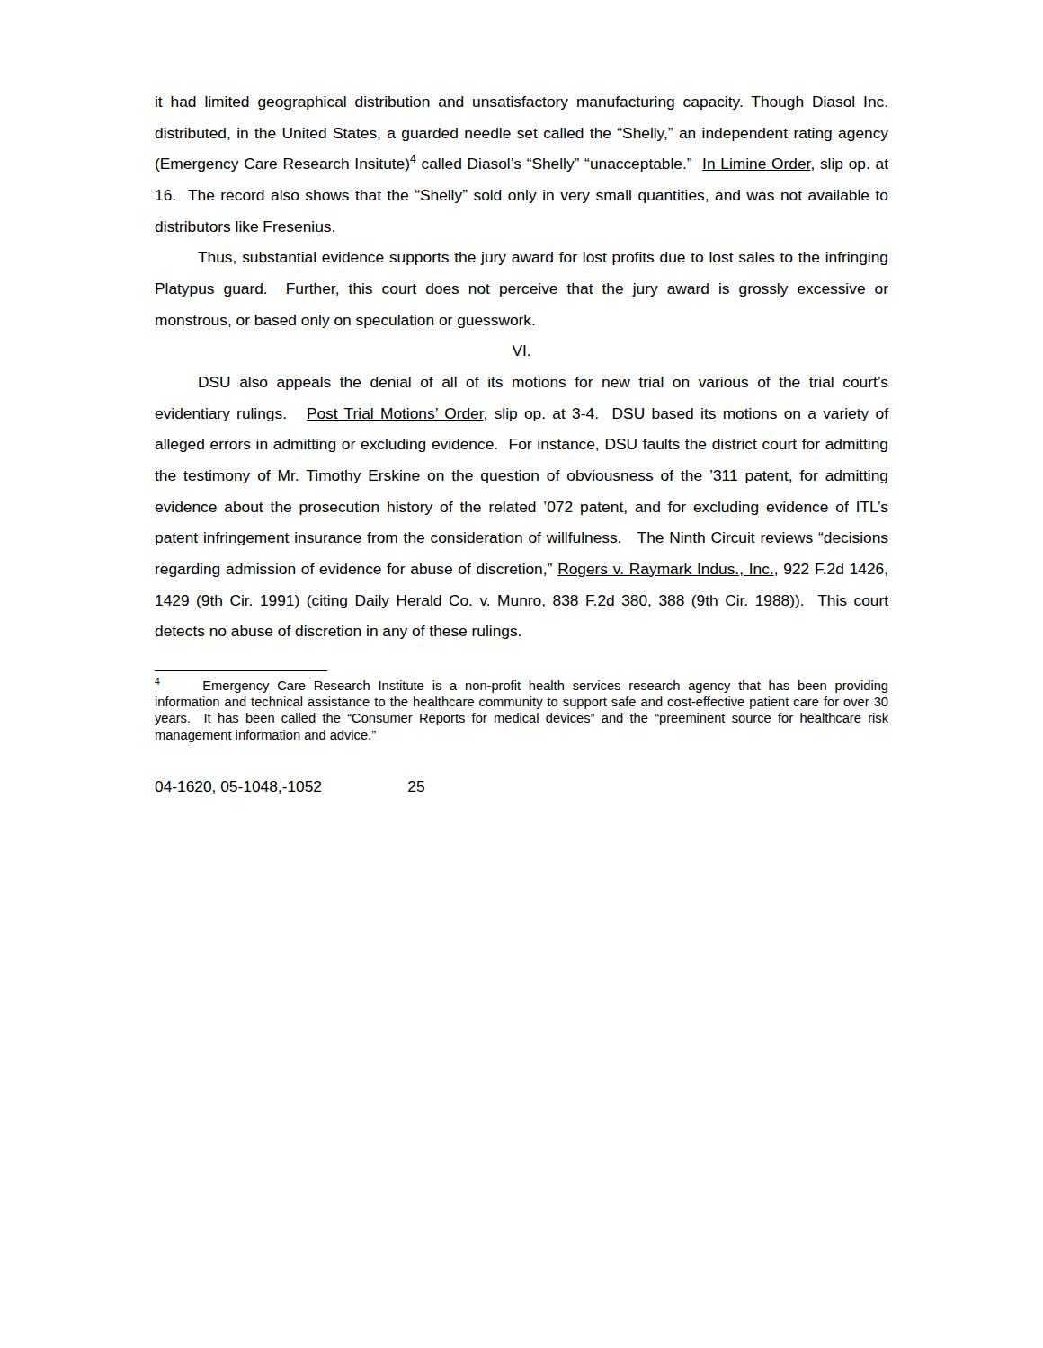it had limited geographical distribution and unsatisfactory manufacturing capacity. Though Diasol Inc. distributed, in the United States, a guarded needle set called the “Shelly,” an independent rating agency (Emergency Care Research Insitute)4 called Diasol’s “Shelly” “unacceptable.” In Limine Order, slip op. at 16. The record also shows that the “Shelly” sold only in very small quantities, and was not available to distributors like Fresenius.
Thus, substantial evidence supports the jury award for lost profits due to lost sales to the infringing Platypus guard. Further, this court does not perceive that the jury award is grossly excessive or monstrous, or based only on speculation or guesswork.
VI.
DSU also appeals the denial of all of its motions for new trial on various of the trial court’s evidentiary rulings. Post Trial Motions’ Order, slip op. at 3-4. DSU based its motions on a variety of alleged errors in admitting or excluding evidence. For instance, DSU faults the district court for admitting the testimony of Mr. Timothy Erskine on the question of obviousness of the ’311 patent, for admitting evidence about the prosecution history of the related ’072 patent, and for excluding evidence of ITL’s patent infringement insurance from the consideration of willfulness. The Ninth Circuit reviews “decisions regarding admission of evidence for abuse of discretion,” Rogers v. Raymark Indus., Inc., 922 F.2d 1426, 1429 (9th Cir. 1991) (citing Daily Herald Co. v. Munro, 838 F.2d 380, 388 (9th Cir. 1988)). This court detects no abuse of discretion in any of these rulings.
4   Emergency Care Research Institute is a non-profit health services research agency that has been providing information and technical assistance to the healthcare community to support safe and cost-effective patient care for over 30 years. It has been called the “Consumer Reports for medical devices” and the “preeminent source for healthcare risk management information and advice.”
04-1620, 05-1048,-1052 25